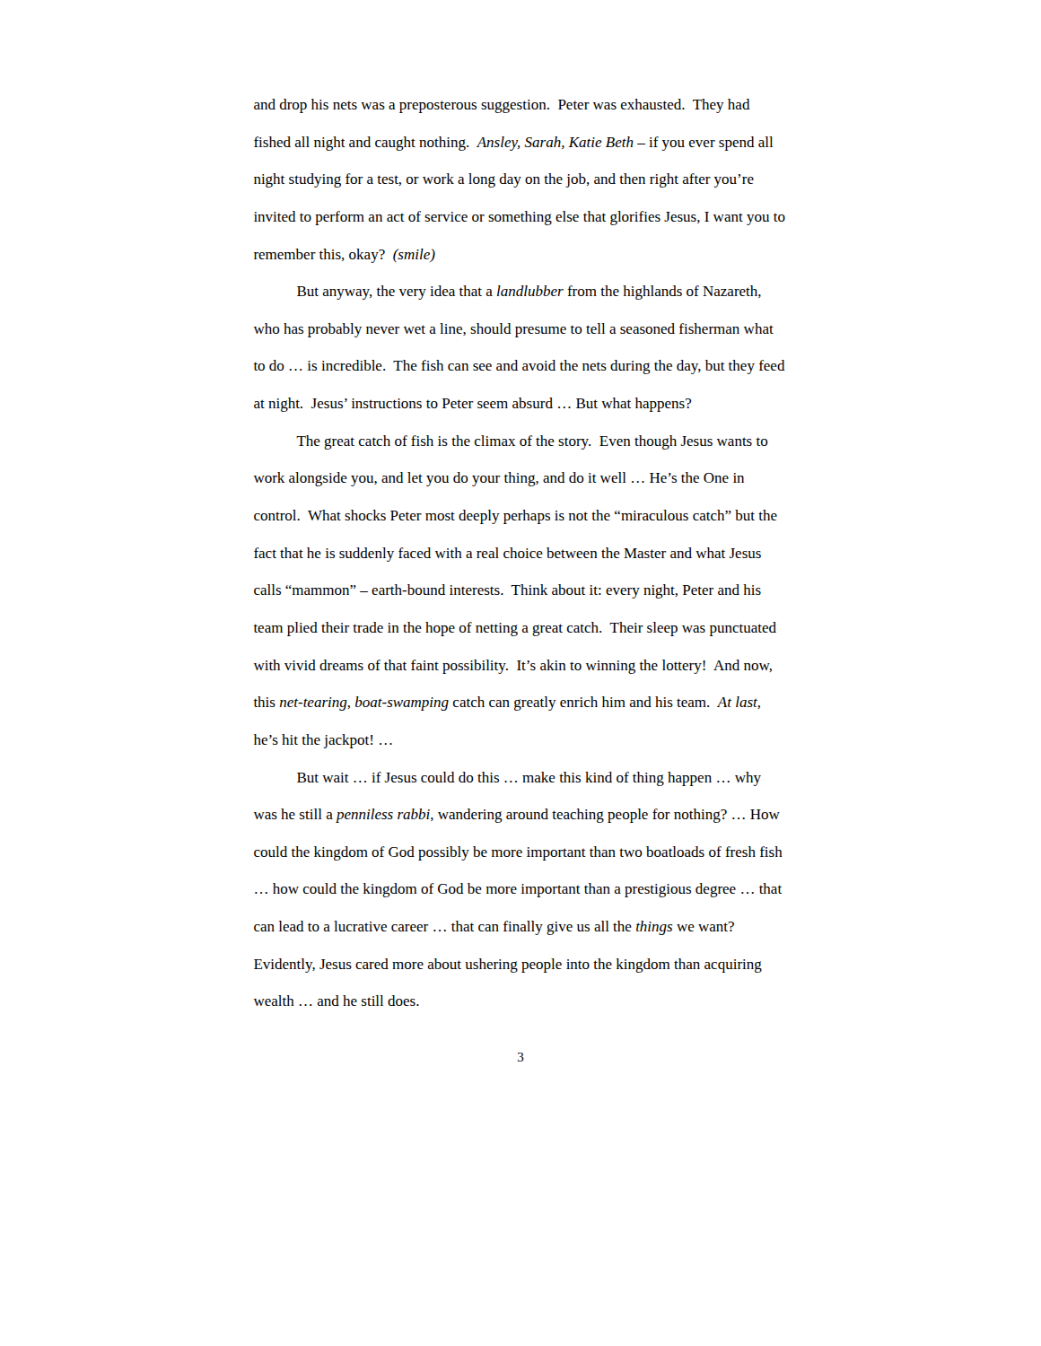and drop his nets was a preposterous suggestion. Peter was exhausted. They had fished all night and caught nothing. Ansley, Sarah, Katie Beth – if you ever spend all night studying for a test, or work a long day on the job, and then right after you’re invited to perform an act of service or something else that glorifies Jesus, I want you to remember this, okay? (smile)
But anyway, the very idea that a landlubber from the highlands of Nazareth, who has probably never wet a line, should presume to tell a seasoned fisherman what to do … is incredible. The fish can see and avoid the nets during the day, but they feed at night. Jesus’ instructions to Peter seem absurd … But what happens?
The great catch of fish is the climax of the story. Even though Jesus wants to work alongside you, and let you do your thing, and do it well … He’s the One in control. What shocks Peter most deeply perhaps is not the “miraculous catch” but the fact that he is suddenly faced with a real choice between the Master and what Jesus calls “mammon” – earth-bound interests. Think about it: every night, Peter and his team plied their trade in the hope of netting a great catch. Their sleep was punctuated with vivid dreams of that faint possibility. It’s akin to winning the lottery! And now, this net-tearing, boat-swamping catch can greatly enrich him and his team. At last, he’s hit the jackpot! …
But wait … if Jesus could do this … make this kind of thing happen … why was he still a penniless rabbi, wandering around teaching people for nothing? … How could the kingdom of God possibly be more important than two boatloads of fresh fish … how could the kingdom of God be more important than a prestigious degree … that can lead to a lucrative career … that can finally give us all the things we want? Evidently, Jesus cared more about ushering people into the kingdom than acquiring wealth … and he still does.
3